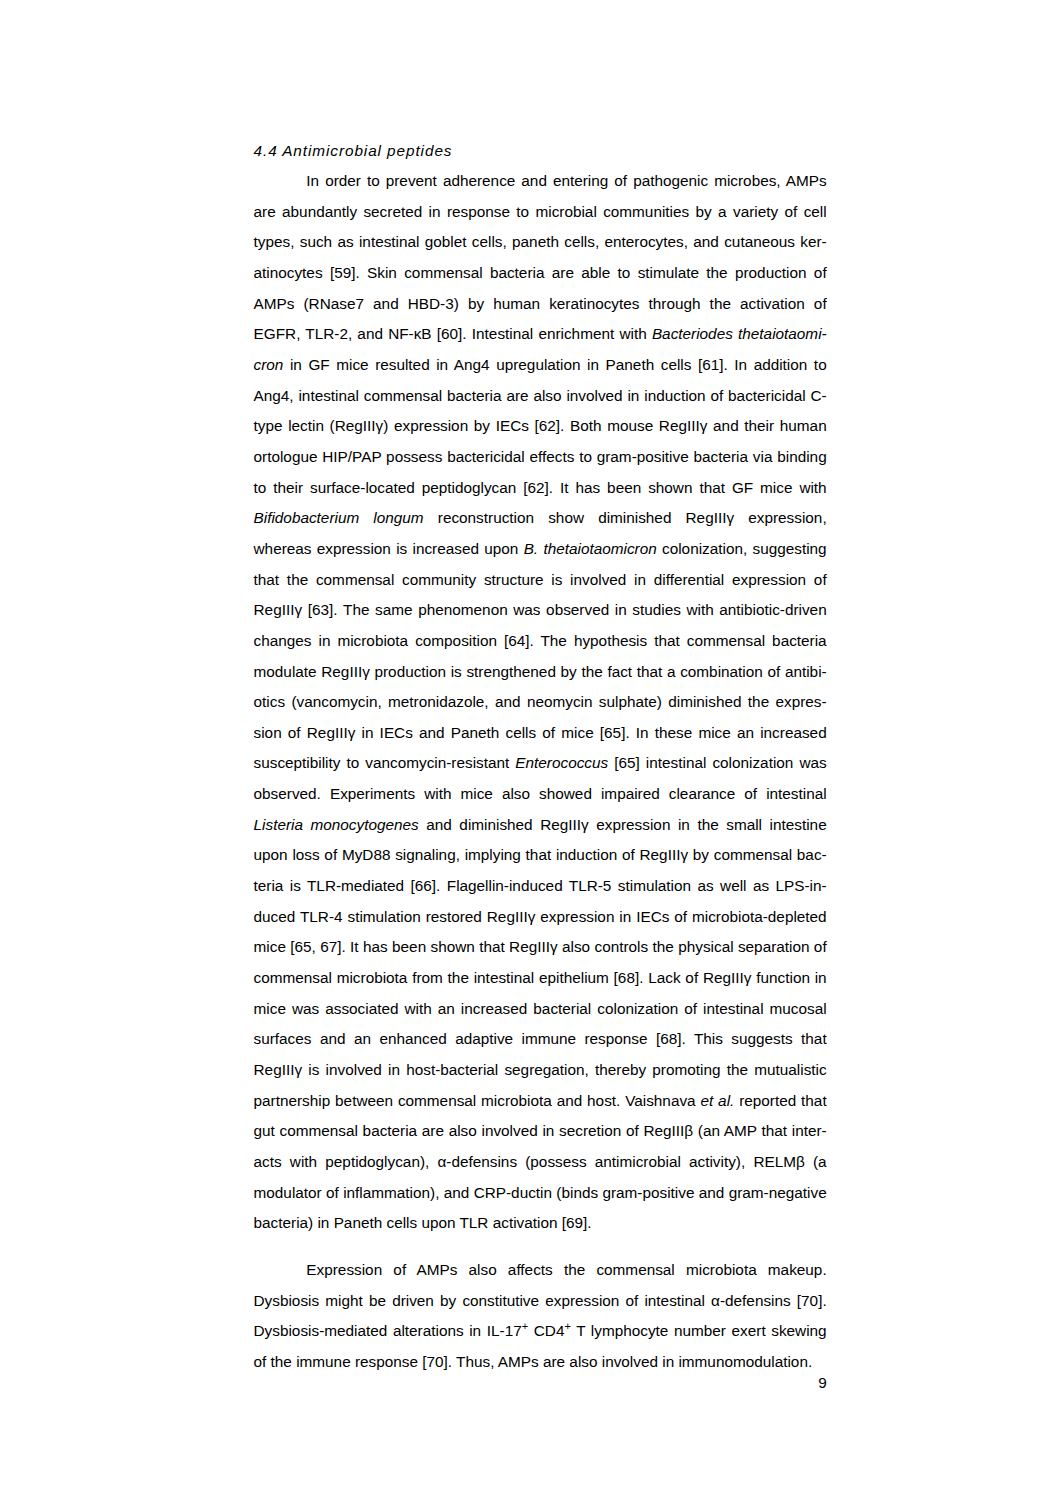4.4 Antimicrobial peptides
In order to prevent adherence and entering of pathogenic microbes, AMPs are abundantly secreted in response to microbial communities by a variety of cell types, such as intestinal goblet cells, paneth cells, enterocytes, and cutaneous keratinocytes [59]. Skin commensal bacteria are able to stimulate the production of AMPs (RNase7 and HBD-3) by human keratinocytes through the activation of EGFR, TLR-2, and NF-κB [60]. Intestinal enrichment with Bacteriodes thetaiotaomicron in GF mice resulted in Ang4 upregulation in Paneth cells [61]. In addition to Ang4, intestinal commensal bacteria are also involved in induction of bactericidal C-type lectin (RegIIIγ) expression by IECs [62]. Both mouse RegIIIγ and their human ortologue HIP/PAP possess bactericidal effects to gram-positive bacteria via binding to their surface-located peptidoglycan [62]. It has been shown that GF mice with Bifidobacterium longum reconstruction show diminished RegIIIγ expression, whereas expression is increased upon B. thetaiotaomicron colonization, suggesting that the commensal community structure is involved in differential expression of RegIIIγ [63]. The same phenomenon was observed in studies with antibiotic-driven changes in microbiota composition [64]. The hypothesis that commensal bacteria modulate RegIIIγ production is strengthened by the fact that a combination of antibiotics (vancomycin, metronidazole, and neomycin sulphate) diminished the expression of RegIIIγ in IECs and Paneth cells of mice [65]. In these mice an increased susceptibility to vancomycin-resistant Enterococcus [65] intestinal colonization was observed. Experiments with mice also showed impaired clearance of intestinal Listeria monocytogenes and diminished RegIIIγ expression in the small intestine upon loss of MyD88 signaling, implying that induction of RegIIIγ by commensal bacteria is TLR-mediated [66]. Flagellin-induced TLR-5 stimulation as well as LPS-induced TLR-4 stimulation restored RegIIIγ expression in IECs of microbiota-depleted mice [65, 67]. It has been shown that RegIIIγ also controls the physical separation of commensal microbiota from the intestinal epithelium [68]. Lack of RegIIIγ function in mice was associated with an increased bacterial colonization of intestinal mucosal surfaces and an enhanced adaptive immune response [68]. This suggests that RegIIIγ is involved in host-bacterial segregation, thereby promoting the mutualistic partnership between commensal microbiota and host. Vaishnava et al. reported that gut commensal bacteria are also involved in secretion of RegIIIβ (an AMP that interacts with peptidoglycan), α-defensins (possess antimicrobial activity), RELMβ (a modulator of inflammation), and CRP-ductin (binds gram-positive and gram-negative bacteria) in Paneth cells upon TLR activation [69].
Expression of AMPs also affects the commensal microbiota makeup. Dysbiosis might be driven by constitutive expression of intestinal α-defensins [70]. Dysbiosis-mediated alterations in IL-17+ CD4+ T lymphocyte number exert skewing of the immune response [70]. Thus, AMPs are also involved in immunomodulation.
9